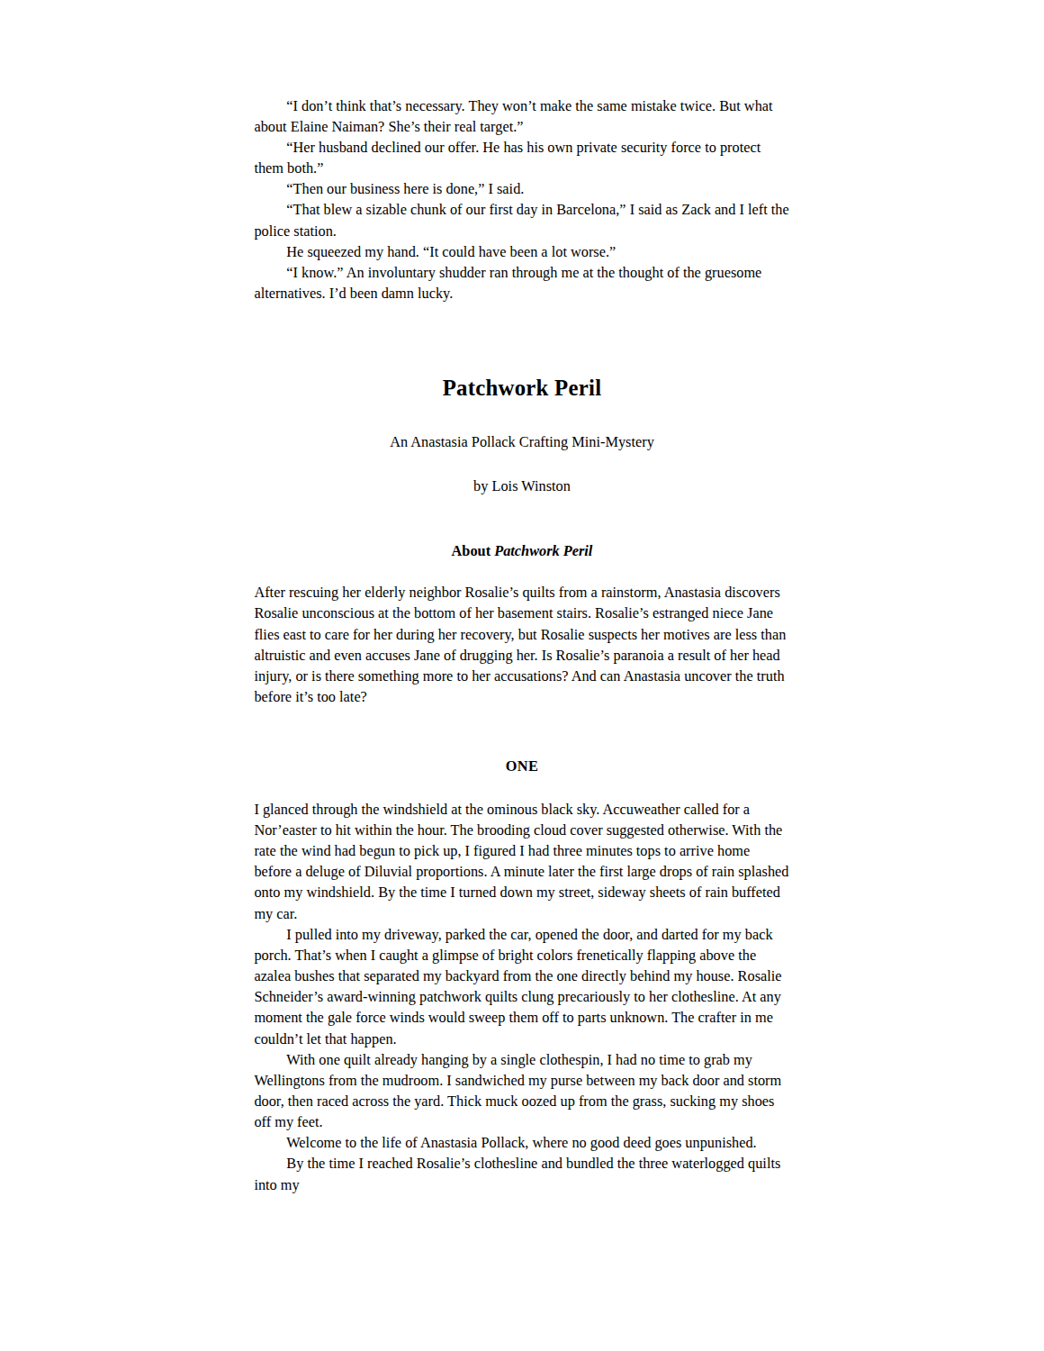“I don’t think that’s necessary. They won’t make the same mistake twice. But what about Elaine Naiman? She’s their real target.”
“Her husband declined our offer. He has his own private security force to protect them both.”
“Then our business here is done,” I said.
“That blew a sizable chunk of our first day in Barcelona,” I said as Zack and I left the police station.
He squeezed my hand. “It could have been a lot worse.”
“I know.” An involuntary shudder ran through me at the thought of the gruesome alternatives. I’d been damn lucky.
Patchwork Peril
An Anastasia Pollack Crafting Mini-Mystery
by Lois Winston
About Patchwork Peril
After rescuing her elderly neighbor Rosalie’s quilts from a rainstorm, Anastasia discovers Rosalie unconscious at the bottom of her basement stairs. Rosalie’s estranged niece Jane flies east to care for her during her recovery, but Rosalie suspects her motives are less than altruistic and even accuses Jane of drugging her. Is Rosalie’s paranoia a result of her head injury, or is there something more to her accusations? And can Anastasia uncover the truth before it’s too late?
ONE
I glanced through the windshield at the ominous black sky. Accuweather called for a Nor’easter to hit within the hour. The brooding cloud cover suggested otherwise. With the rate the wind had begun to pick up, I figured I had three minutes tops to arrive home before a deluge of Diluvial proportions. A minute later the first large drops of rain splashed onto my windshield. By the time I turned down my street, sideway sheets of rain buffeted my car.
I pulled into my driveway, parked the car, opened the door, and darted for my back porch. That’s when I caught a glimpse of bright colors frenetically flapping above the azalea bushes that separated my backyard from the one directly behind my house. Rosalie Schneider’s award-winning patchwork quilts clung precariously to her clothesline. At any moment the gale force winds would sweep them off to parts unknown. The crafter in me couldn’t let that happen.
With one quilt already hanging by a single clothespin, I had no time to grab my Wellingtons from the mudroom. I sandwiched my purse between my back door and storm door, then raced across the yard. Thick muck oozed up from the grass, sucking my shoes off my feet.
Welcome to the life of Anastasia Pollack, where no good deed goes unpunished.
By the time I reached Rosalie’s clothesline and bundled the three waterlogged quilts into my